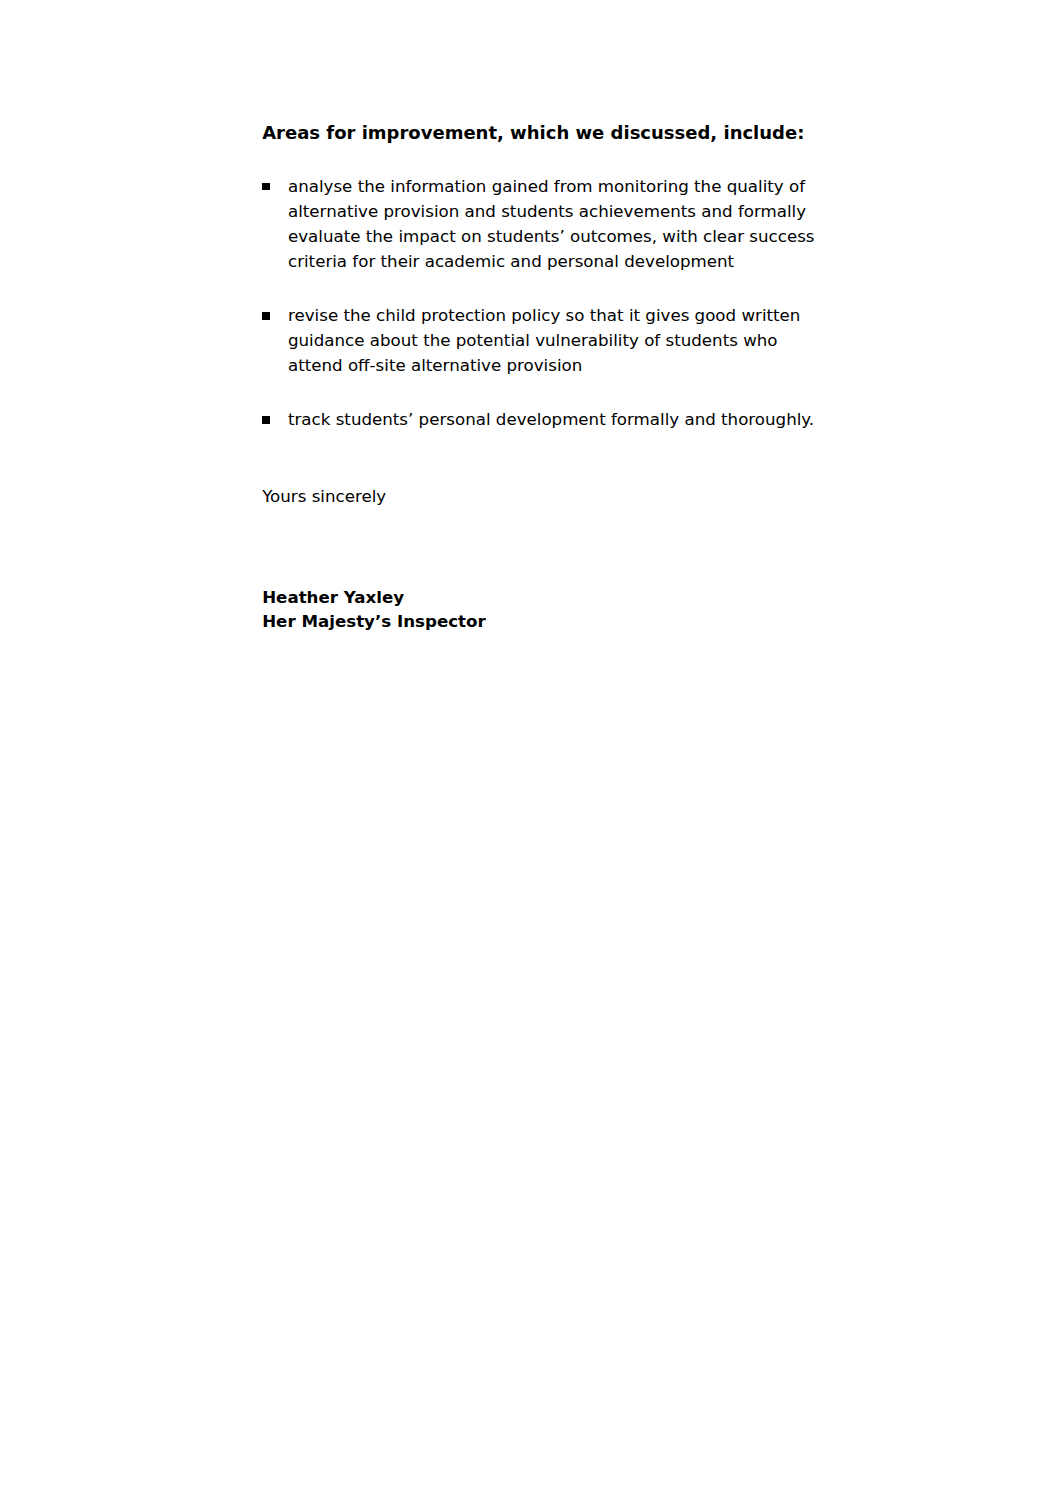Areas for improvement, which we discussed, include:
analyse the information gained from monitoring the quality of alternative provision and students achievements and formally evaluate the impact on students’ outcomes, with clear success criteria for their academic and personal development
revise the child protection policy so that it gives good written guidance about the potential vulnerability of students who attend off-site alternative provision
track students’ personal development formally and thoroughly.
Yours sincerely
Heather Yaxley
Her Majesty’s Inspector